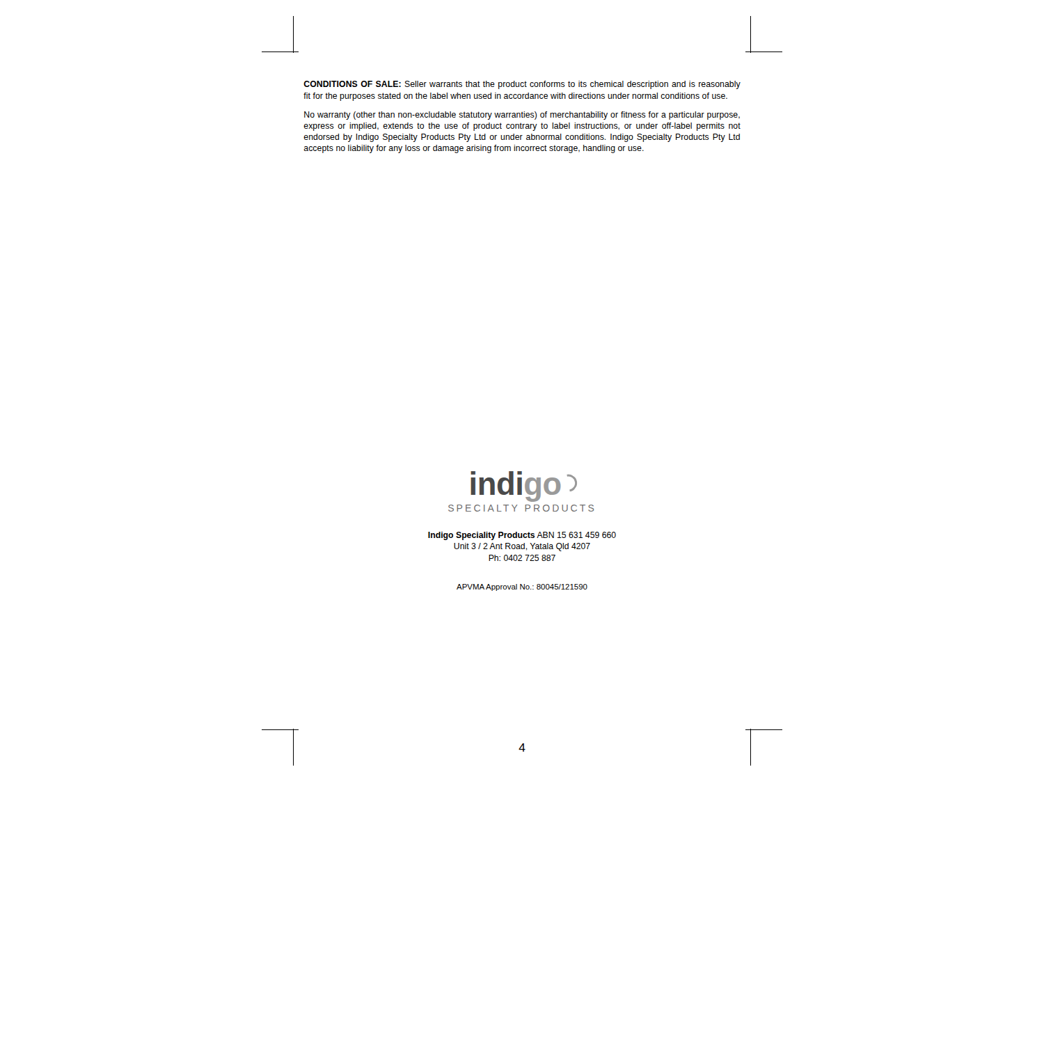CONDITIONS OF SALE: Seller warrants that the product conforms to its chemical description and is reasonably fit for the purposes stated on the label when used in accordance with directions under normal conditions of use.
No warranty (other than non-excludable statutory warranties) of merchantability or fitness for a particular purpose, express or implied, extends to the use of product contrary to label instructions, or under off-label permits not endorsed by Indigo Specialty Products Pty Ltd or under abnormal conditions. Indigo Specialty Products Pty Ltd accepts no liability for any loss or damage arising from incorrect storage, handling or use.
indi go
SPECIALTY PRODUCTS
Indigo Speciality Products ABN 15 631 459 660
Unit 3 / 2 Ant Road, Yatala Qld 4207
Ph: 0402 725 887
APVMA Approval No.: 80045/121590
4